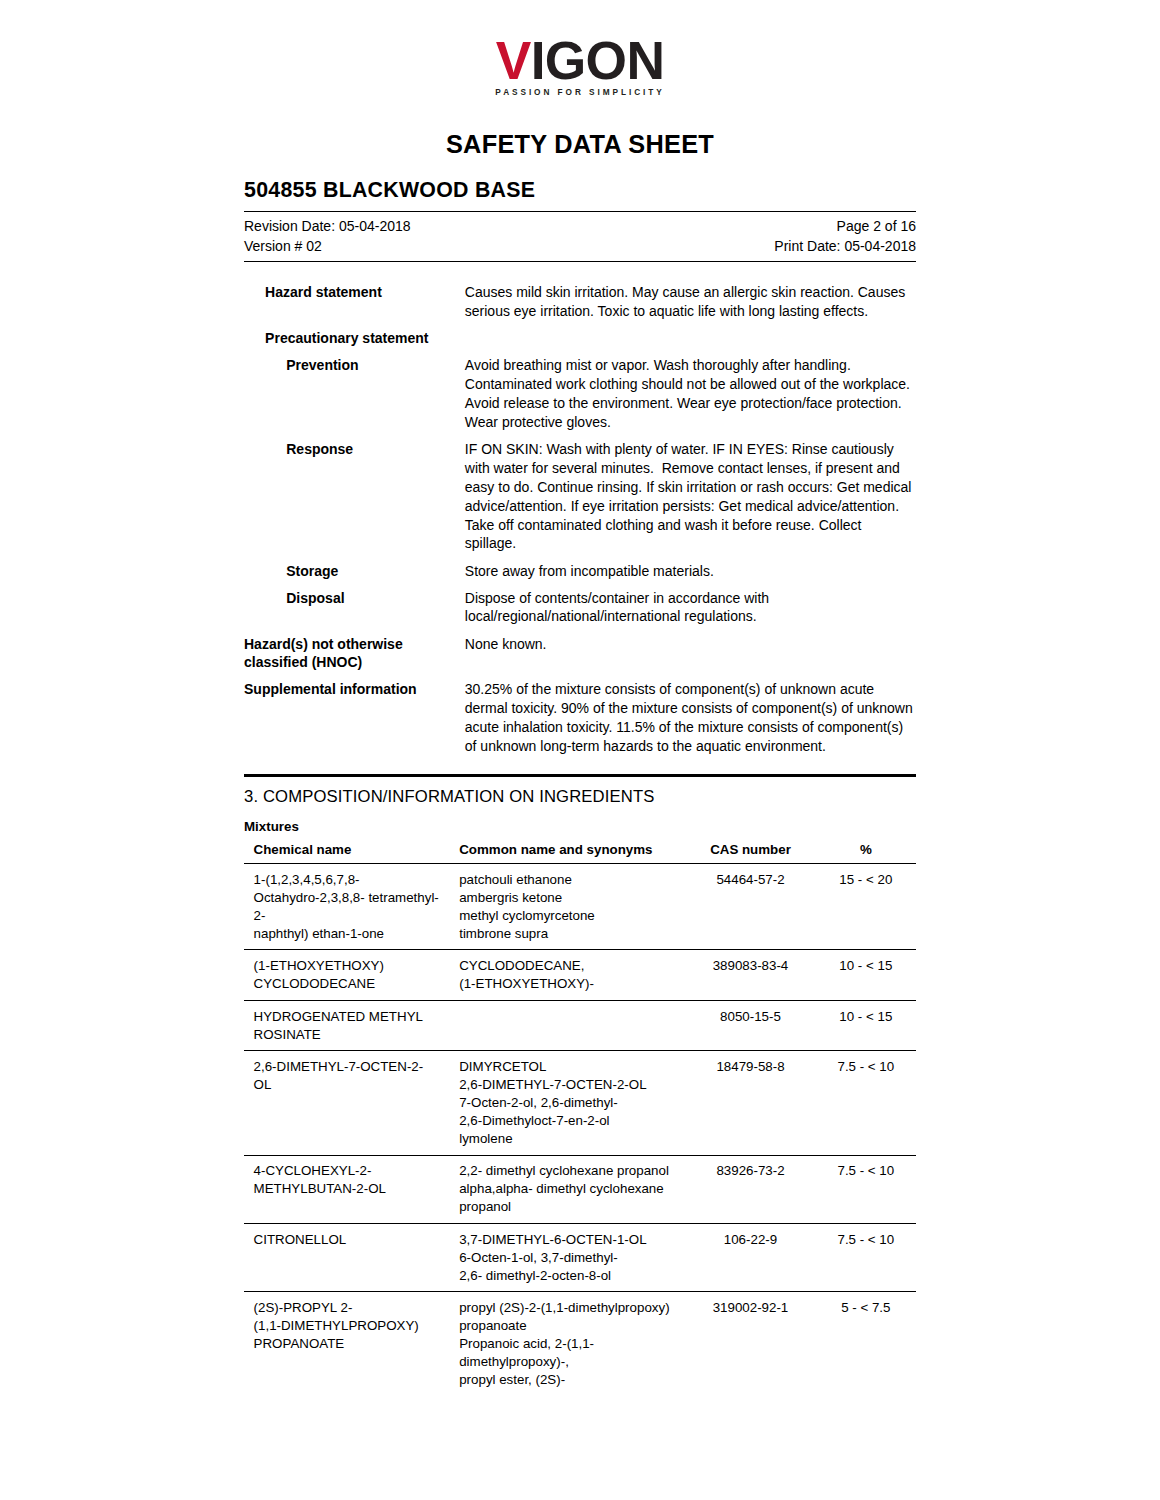VIGON
PASSION FOR SIMPLICITY
SAFETY DATA SHEET
504855 BLACKWOOD BASE
| Revision Date: 05-04-2018 | Page 2 of 16 |
| Version # 02 | Print Date: 05-04-2018 |
| Hazard statement | Causes mild skin irritation. May cause an allergic skin reaction. Causes serious eye irritation. Toxic to aquatic life with long lasting effects. |
| Precautionary statement | |
| Prevention | Avoid breathing mist or vapor. Wash thoroughly after handling. Contaminated work clothing should not be allowed out of the workplace. Avoid release to the environment. Wear eye protection/face protection. Wear protective gloves. |
| Response | IF ON SKIN: Wash with plenty of water. IF IN EYES: Rinse cautiously with water for several minutes. Remove contact lenses, if present and easy to do. Continue rinsing. If skin irritation or rash occurs: Get medical advice/attention. If eye irritation persists: Get medical advice/attention. Take off contaminated clothing and wash it before reuse. Collect spillage. |
| Storage | Store away from incompatible materials. |
| Disposal | Dispose of contents/container in accordance with local/regional/national/international regulations. |
| Hazard(s) not otherwise classified (HNOC) | None known. |
| Supplemental information | 30.25% of the mixture consists of component(s) of unknown acute dermal toxicity. 90% of the mixture consists of component(s) of unknown acute inhalation toxicity. 11.5% of the mixture consists of component(s) of unknown long-term hazards to the aquatic environment. |
3. COMPOSITION/INFORMATION ON INGREDIENTS
Mixtures
| Chemical name | Common name and synonyms | CAS number | % |
| --- | --- | --- | --- |
| 1-(1,2,3,4,5,6,7,8- Octahydro-2,3,8,8- tetramethyl-2- naphthyl) ethan-1-one | patchouli ethanone ambergris ketone methyl cyclomyrcetone timbrone supra | 54464-57-2 | 15 - < 20 |
| (1-ETHOXYETHOXY) CYCLODODECANE | CYCLODODECANE, (1-ETHOXYETHOXY)- | 389083-83-4 | 10 - < 15 |
| HYDROGENATED METHYL ROSINATE | | 8050-15-5 | 10 - < 15 |
| 2,6-DIMETHYL-7-OCTEN-2-OL | DIMYRCETOL 2,6-DIMETHYL-7-OCTEN-2-OL 7-Octen-2-ol, 2,6-dimethyl- 2,6-Dimethyloct-7-en-2-ol lymolene | 18479-58-8 | 7.5 - < 10 |
| 4-CYCLOHEXYL-2- METHYLBUTAN-2-OL | 2,2- dimethyl cyclohexane propanol alpha,alpha- dimethyl cyclohexane propanol | 83926-73-2 | 7.5 - < 10 |
| CITRONELLOL | 3,7-DIMETHYL-6-OCTEN-1-OL 6-Octen-1-ol, 3,7-dimethyl- 2,6- dimethyl-2-octen-8-ol | 106-22-9 | 7.5 - < 10 |
| (2S)-PROPYL 2- (1,1-DIMETHYLPROPOXY) PROPANOATE | propyl (2S)-2-(1,1-dimethylpropoxy) propanoate Propanoic acid, 2-(1,1-dimethylpropoxy)-, propyl ester, (2S)- | 319002-92-1 | 5 - < 7.5 |